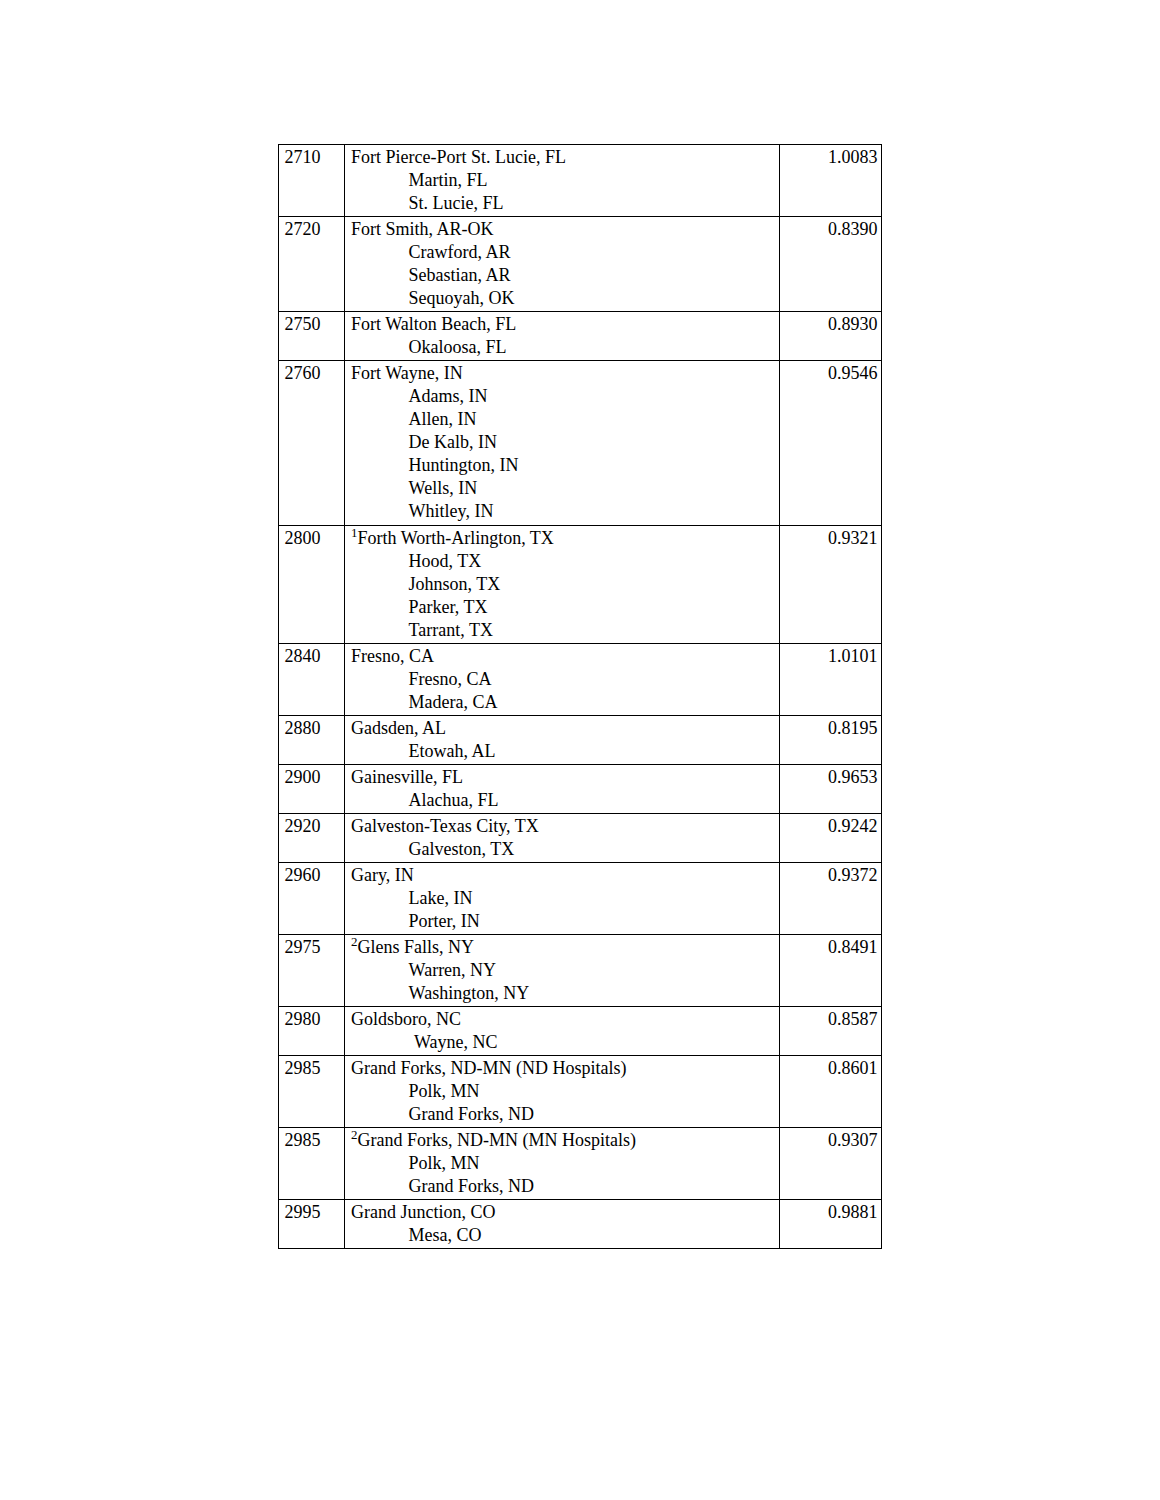| 2710 | Fort Pierce-Port St. Lucie, FL Martin, FL St. Lucie, FL | 1.0083 |
| 2720 | Fort Smith, AR-OK Crawford, AR Sebastian, AR Sequoyah, OK | 0.8390 |
| 2750 | Fort Walton Beach, FL Okaloosa, FL | 0.8930 |
| 2760 | Fort Wayne, IN Adams, IN Allen, IN De Kalb, IN Huntington, IN Wells, IN Whitley, IN | 0.9546 |
| 2800 | 1 Forth Worth-Arlington, TX Hood, TX Johnson, TX Parker, TX Tarrant, TX | 0.9321 |
| 2840 | Fresno, CA Fresno, CA Madera, CA | 1.0101 |
| 2880 | Gadsden, AL Etowah, AL | 0.8195 |
| 2900 | Gainesville, FL Alachua, FL | 0.9653 |
| 2920 | Galveston-Texas City, TX Galveston, TX | 0.9242 |
| 2960 | Gary, IN Lake, IN Porter, IN | 0.9372 |
| 2975 | 2 Glens Falls, NY Warren, NY Washington, NY | 0.8491 |
| 2980 | Goldsboro, NC Wayne, NC | 0.8587 |
| 2985 | Grand Forks, ND-MN (ND Hospitals) Polk, MN Grand Forks, ND | 0.8601 |
| 2985 | 2 Grand Forks, ND-MN (MN Hospitals) Polk, MN Grand Forks, ND | 0.9307 |
| 2995 | Grand Junction, CO Mesa, CO | 0.9881 |